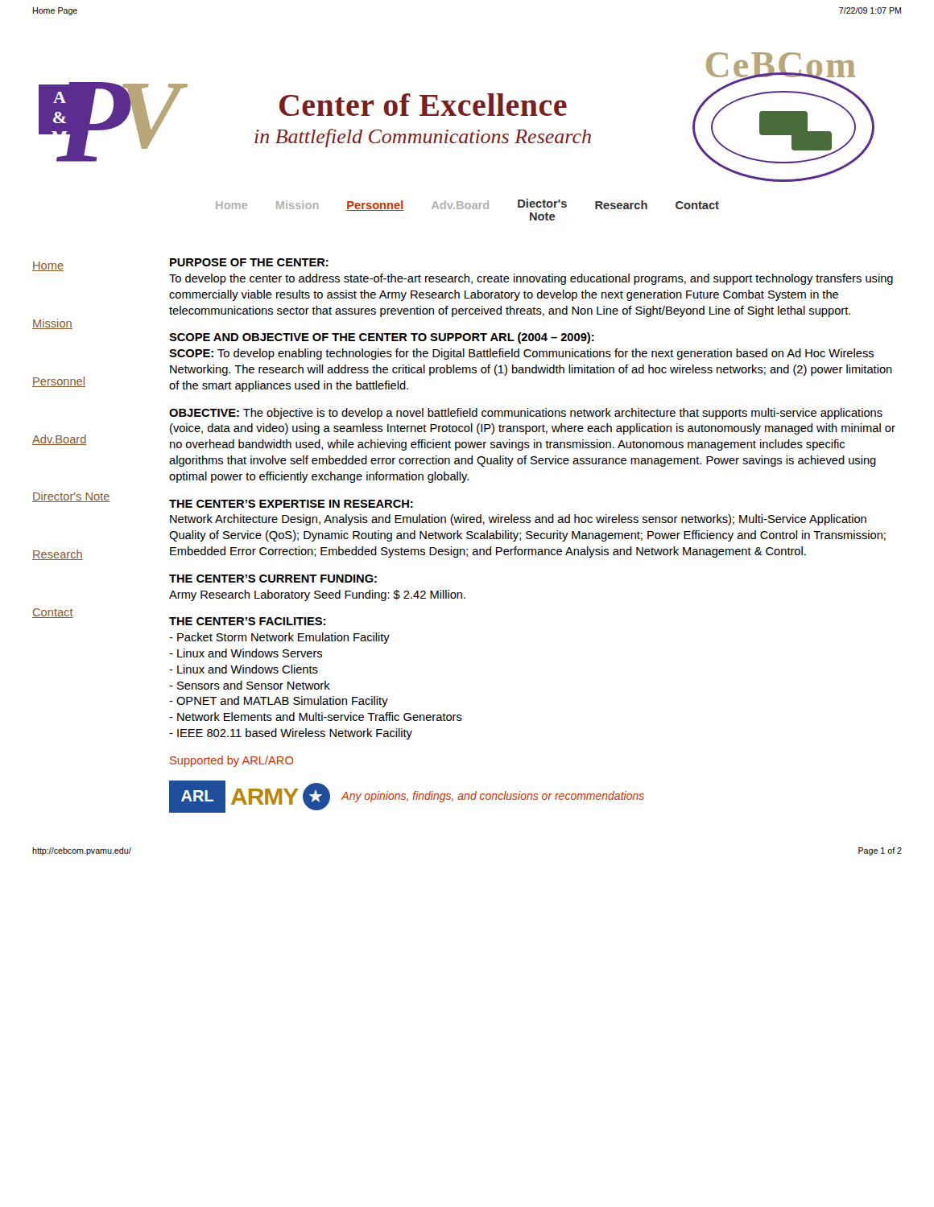Home Page 7/22/09 1:07 PM
P V A
&
M
Center of Excellence
in Battlefield Communications Research
CeBCom
Home Mission Personnel Adv.Board Diector's
Note Research Contact
Home Mission Personnel Adv.Board Director's Note Research Contact
PURPOSE OF THE CENTER:
To develop the center to address state-of-the-art research, create innovating educational programs, and support technology transfers using commercially viable results to assist the Army Research Laboratory to develop the next generation Future Combat System in the telecommunications sector that assures prevention of perceived threats, and Non Line of Sight/Beyond Line of Sight lethal support.
SCOPE AND OBJECTIVE OF THE CENTER TO SUPPORT ARL (2004 – 2009):
SCOPE: To develop enabling technologies for the Digital Battlefield Communications for the next generation based on Ad Hoc Wireless Networking. The research will address the critical problems of (1) bandwidth limitation of ad hoc wireless networks; and (2) power limitation of the smart appliances used in the battlefield.
OBJECTIVE: The objective is to develop a novel battlefield communications network architecture that supports multi-service applications (voice, data and video) using a seamless Internet Protocol (IP) transport, where each application is autonomously managed with minimal or no overhead bandwidth used, while achieving efficient power savings in transmission. Autonomous management includes specific algorithms that involve self embedded error correction and Quality of Service assurance management. Power savings is achieved using optimal power to efficiently exchange information globally.
THE CENTER’S EXPERTISE IN RESEARCH:
Network Architecture Design, Analysis and Emulation (wired, wireless and ad hoc wireless sensor networks); Multi-Service Application Quality of Service (QoS); Dynamic Routing and Network Scalability; Security Management; Power Efficiency and Control in Transmission; Embedded Error Correction; Embedded Systems Design; and Performance Analysis and Network Management & Control.
THE CENTER’S CURRENT FUNDING:
Army Research Laboratory Seed Funding: $ 2.42 Million.
THE CENTER’S FACILITIES:
- Packet Storm Network Emulation Facility
- Linux and Windows Servers
- Linux and Windows Clients
- Sensors and Sensor Network
- OPNET and MATLAB Simulation Facility
- Network Elements and Multi-service Traffic Generators
- IEEE 802.11 based Wireless Network Facility
Supported by ARL/ARO
ARL
ARMY Any opinions, findings, and conclusions or recommendations
http://cebcom.pvamu.edu/ Page 1 of 2